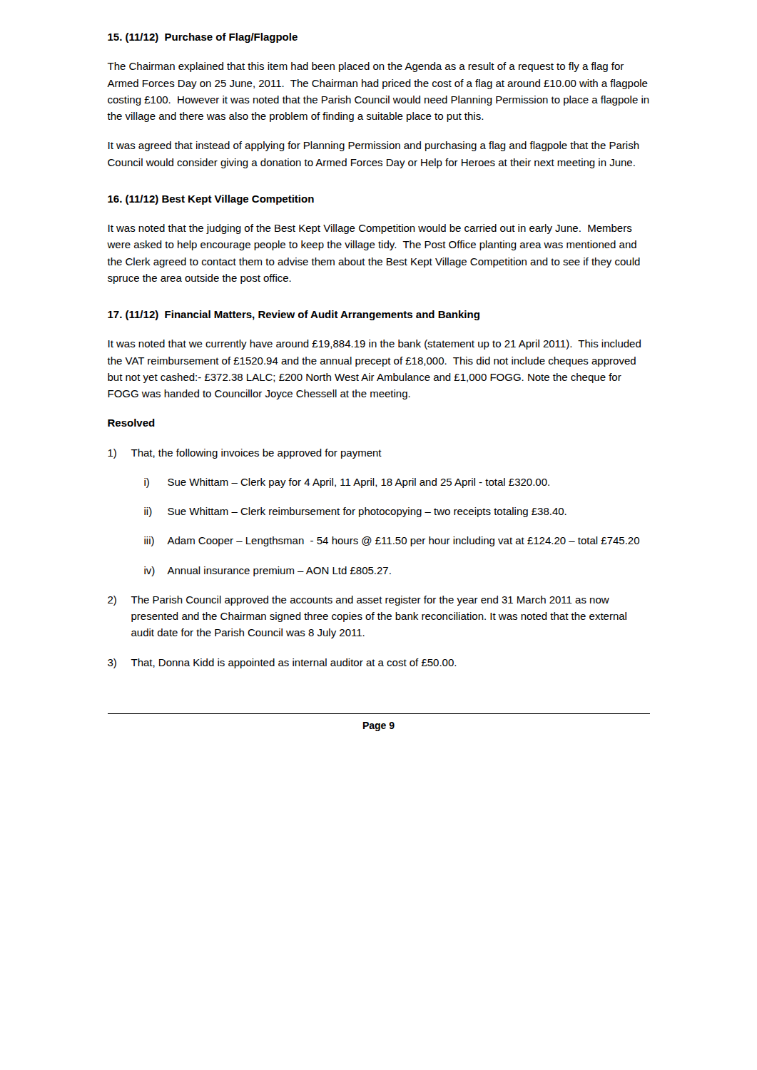15. (11/12) Purchase of Flag/Flagpole
The Chairman explained that this item had been placed on the Agenda as a result of a request to fly a flag for Armed Forces Day on 25 June, 2011. The Chairman had priced the cost of a flag at around £10.00 with a flagpole costing £100. However it was noted that the Parish Council would need Planning Permission to place a flagpole in the village and there was also the problem of finding a suitable place to put this.
It was agreed that instead of applying for Planning Permission and purchasing a flag and flagpole that the Parish Council would consider giving a donation to Armed Forces Day or Help for Heroes at their next meeting in June.
16. (11/12) Best Kept Village Competition
It was noted that the judging of the Best Kept Village Competition would be carried out in early June. Members were asked to help encourage people to keep the village tidy. The Post Office planting area was mentioned and the Clerk agreed to contact them to advise them about the Best Kept Village Competition and to see if they could spruce the area outside the post office.
17. (11/12) Financial Matters, Review of Audit Arrangements and Banking
It was noted that we currently have around £19,884.19 in the bank (statement up to 21 April 2011). This included the VAT reimbursement of £1520.94 and the annual precept of £18,000. This did not include cheques approved but not yet cashed:- £372.38 LALC; £200 North West Air Ambulance and £1,000 FOGG. Note the cheque for FOGG was handed to Councillor Joyce Chessell at the meeting.
Resolved
That, the following invoices be approved for payment
i) Sue Whittam – Clerk pay for 4 April, 11 April, 18 April and 25 April - total £320.00.
ii) Sue Whittam – Clerk reimbursement for photocopying – two receipts totaling £38.40.
iii) Adam Cooper – Lengthsman - 54 hours @ £11.50 per hour including vat at £124.20 – total £745.20
iv) Annual insurance premium – AON Ltd £805.27.
The Parish Council approved the accounts and asset register for the year end 31 March 2011 as now presented and the Chairman signed three copies of the bank reconciliation. It was noted that the external audit date for the Parish Council was 8 July 2011.
That, Donna Kidd is appointed as internal auditor at a cost of £50.00.
Page 9